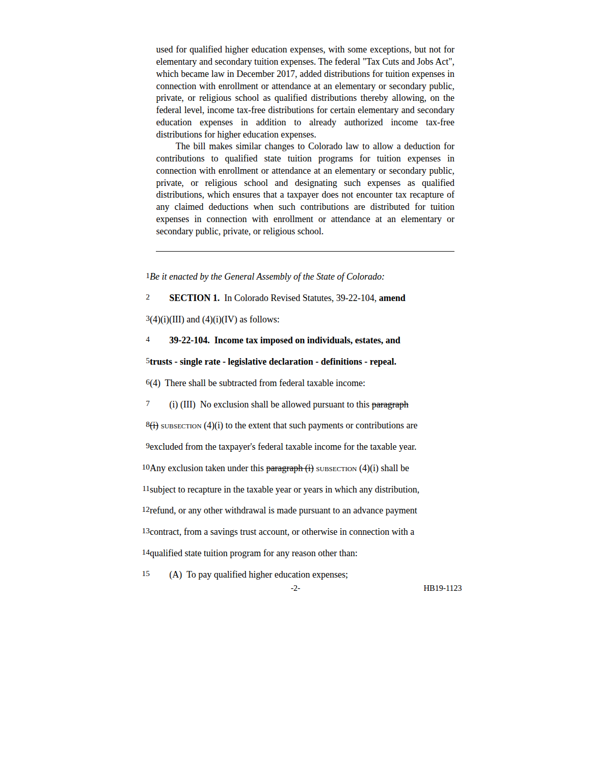used for qualified higher education expenses, with some exceptions, but not for elementary and secondary tuition expenses. The federal "Tax Cuts and Jobs Act", which became law in December 2017, added distributions for tuition expenses in connection with enrollment or attendance at an elementary or secondary public, private, or religious school as qualified distributions thereby allowing, on the federal level, income tax-free distributions for certain elementary and secondary education expenses in addition to already authorized income tax-free distributions for higher education expenses.
The bill makes similar changes to Colorado law to allow a deduction for contributions to qualified state tuition programs for tuition expenses in connection with enrollment or attendance at an elementary or secondary public, private, or religious school and designating such expenses as qualified distributions, which ensures that a taxpayer does not encounter tax recapture of any claimed deductions when such contributions are distributed for tuition expenses in connection with enrollment or attendance at an elementary or secondary public, private, or religious school.
| 1 | Be it enacted by the General Assembly of the State of Colorado: |
| 2 | SECTION 1. In Colorado Revised Statutes, 39-22-104, amend |
| 3 | (4)(i)(III) and (4)(i)(IV) as follows: |
| 4 | 39-22-104. Income tax imposed on individuals, estates, and |
| 5 | trusts - single rate - legislative declaration - definitions - repeal. |
| 6 | (4) There shall be subtracted from federal taxable income: |
| 7 | (i) (III) No exclusion shall be allowed pursuant to this paragraph |
| 8 | (i) subsection (4)(i) to the extent that such payments or contributions are |
| 9 | excluded from the taxpayer's federal taxable income for the taxable year. |
| 10 | Any exclusion taken under this paragraph (i) subsection (4)(i) shall be |
| 11 | subject to recapture in the taxable year or years in which any distribution, |
| 12 | refund, or any other withdrawal is made pursuant to an advance payment |
| 13 | contract, from a savings trust account, or otherwise in connection with a |
| 14 | qualified state tuition program for any reason other than: |
| 15 | (A) To pay qualified higher education expenses; |
-2-
HB19-1123